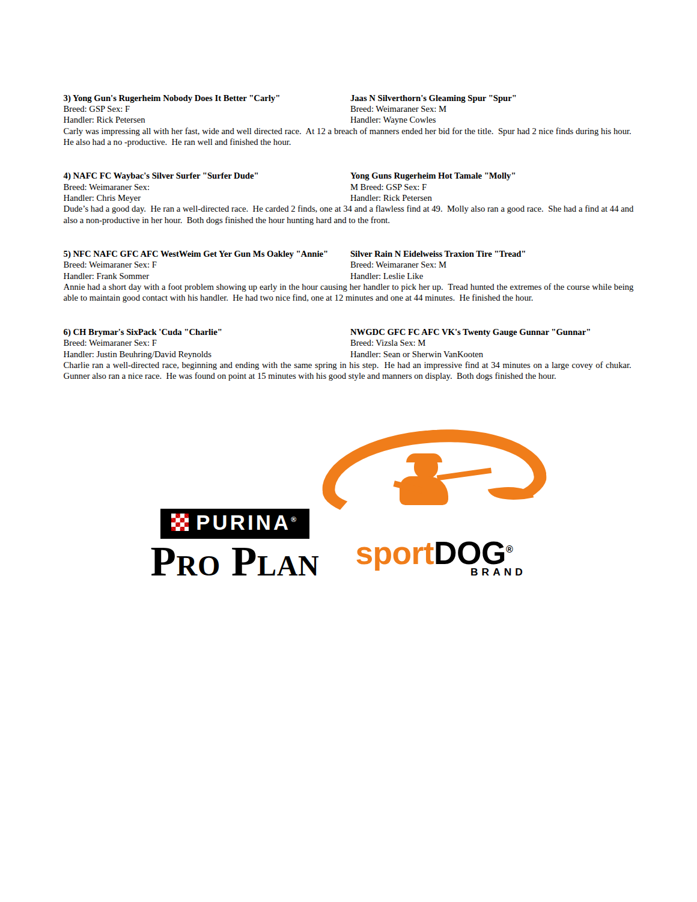| 3) Yong Gun's Rugerheim Nobody Does It Better "Carly" Breed: GSP Sex: F Handler: Rick Petersen | Jaas N Silverthorn's Gleaming Spur "Spur" Breed: Weimaraner Sex: M Handler: Wayne Cowles |
Carly was impressing all with her fast, wide and well directed race. At 12 a breach of manners ended her bid for the title. Spur had 2 nice finds during his hour. He also had a no -productive. He ran well and finished the hour.
| 4) NAFC FC Waybac's Silver Surfer "Surfer Dude" Breed: Weimaraner Sex: Handler: Chris Meyer | Yong Guns Rugerheim Hot Tamale "Molly" M Breed: GSP Sex: F Handler: Rick Petersen |
Dude’s had a good day. He ran a well-directed race. He carded 2 finds, one at 34 and a flawless find at 49. Molly also ran a good race. She had a find at 44 and also a non-productive in her hour. Both dogs finished the hour hunting hard and to the front.
| 5) NFC NAFC GFC AFC WestWeim Get Yer Gun Ms Oakley "Annie" Breed: Weimaraner Sex: F Handler: Frank Sommer | Silver Rain N Eidelweiss Traxion Tire "Tread" Breed: Weimaraner Sex: M Handler: Leslie Like |
Annie had a short day with a foot problem showing up early in the hour causing her handler to pick her up. Tread hunted the extremes of the course while being able to maintain good contact with his handler. He had two nice find, one at 12 minutes and one at 44 minutes. He finished the hour.
| 6) CH Brymar's SixPack 'Cuda "Charlie" Breed: Weimaraner Sex: F Handler: Justin Beuhring/David Reynolds | NWGDC GFC FC AFC VK's Twenty Gauge Gunnar "Gunnar" Breed: Vizsla Sex: M Handler: Sean or Sherwin VanKooten |
Charlie ran a well-directed race, beginning and ending with the same spring in his step. He had an impressive find at 34 minutes on a large covey of chukar. Gunner also ran a nice race. He was found on point at 15 minutes with his good style and manners on display. Both dogs finished the hour.
PURINA®
PRO PLAN
sport DOG®
BRAND